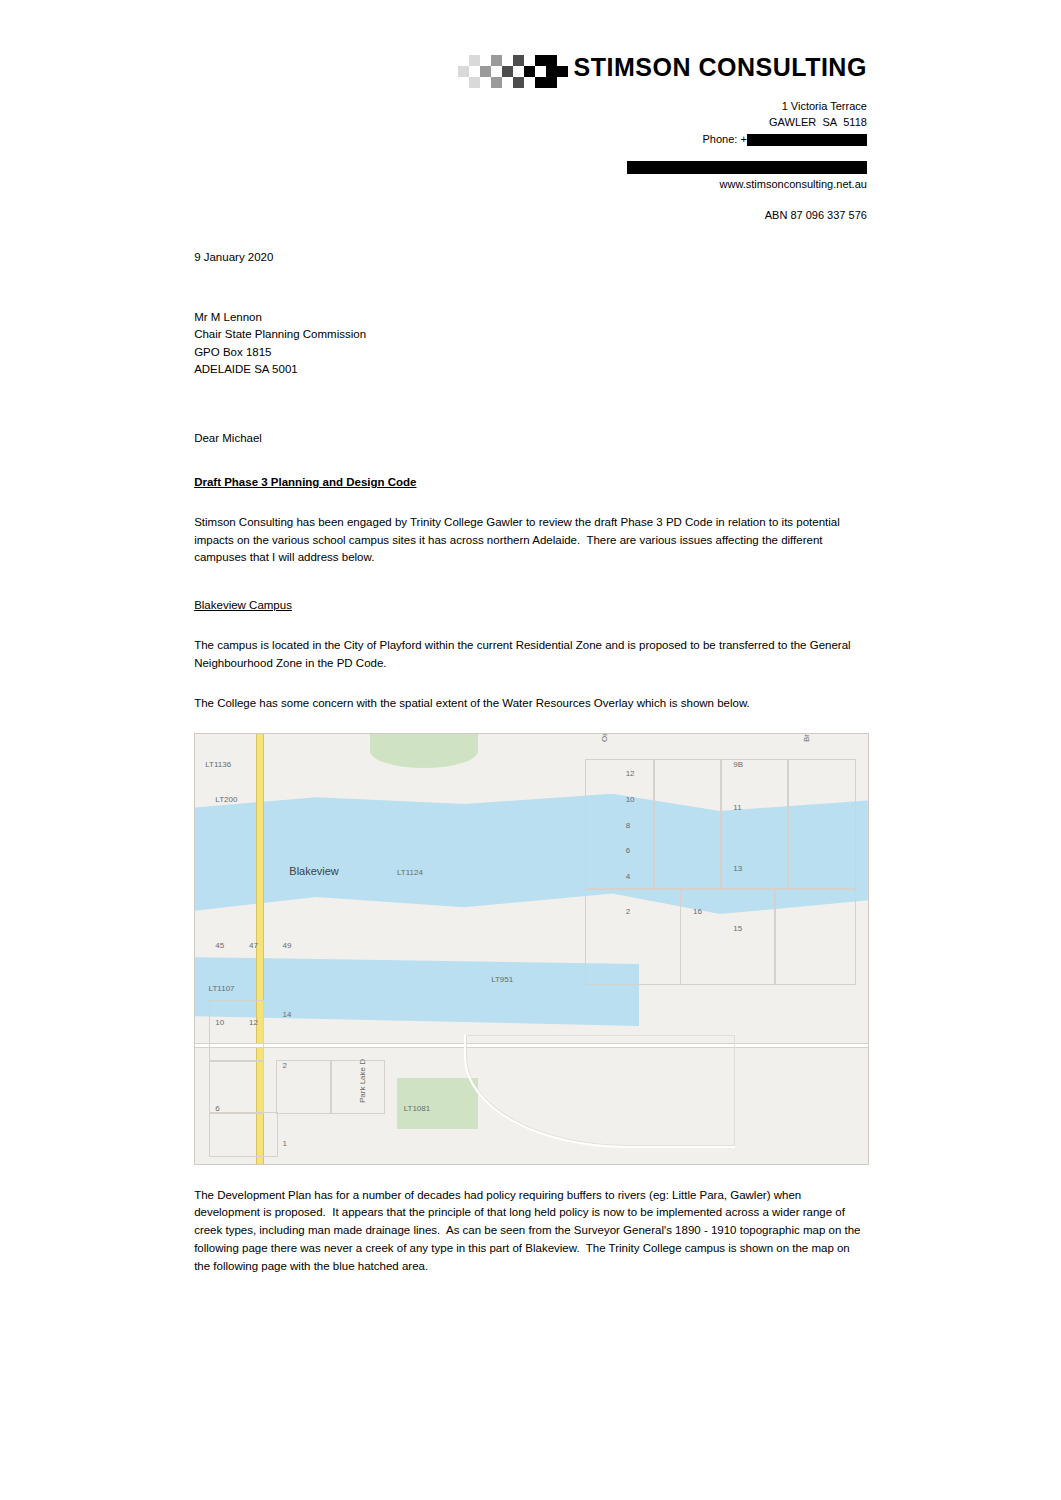STIMSON CONSULTING
1 Victoria Terrace
GAWLER SA 5118
Phone: +
www.stimsonconsulting.net.au
ABN 87 096 337 576
9 January 2020
Mr M Lennon
Chair State Planning Commission
GPO Box 1815
ADELAIDE SA 5001
Dear Michael
Draft Phase 3 Planning and Design Code
Stimson Consulting has been engaged by Trinity College Gawler to review the draft Phase 3 PD Code in relation to its potential impacts on the various school campus sites it has across northern Adelaide. There are various issues affecting the different campuses that I will address below.
Blakeview Campus
The campus is located in the City of Playford within the current Residential Zone and is proposed to be transferred to the General Neighbourhood Zone in the PD Code.
The College has some concern with the spatial extent of the Water Resources Overlay which is shown below.
LT1136 LT200 Blakeview LT1124 LT951 LT1107 LT1081 Omes Braemore Park Lake D 12 10 8 6 4 2 16 9B 11 13 15 45 47 49 10 12 14 2 6 1
The Development Plan has for a number of decades had policy requiring buffers to rivers (eg: Little Para, Gawler) when development is proposed. It appears that the principle of that long held policy is now to be implemented across a wider range of creek types, including man made drainage lines. As can be seen from the Surveyor General's 1890 - 1910 topographic map on the following page there was never a creek of any type in this part of Blakeview. The Trinity College campus is shown on the map on the following page with the blue hatched area.